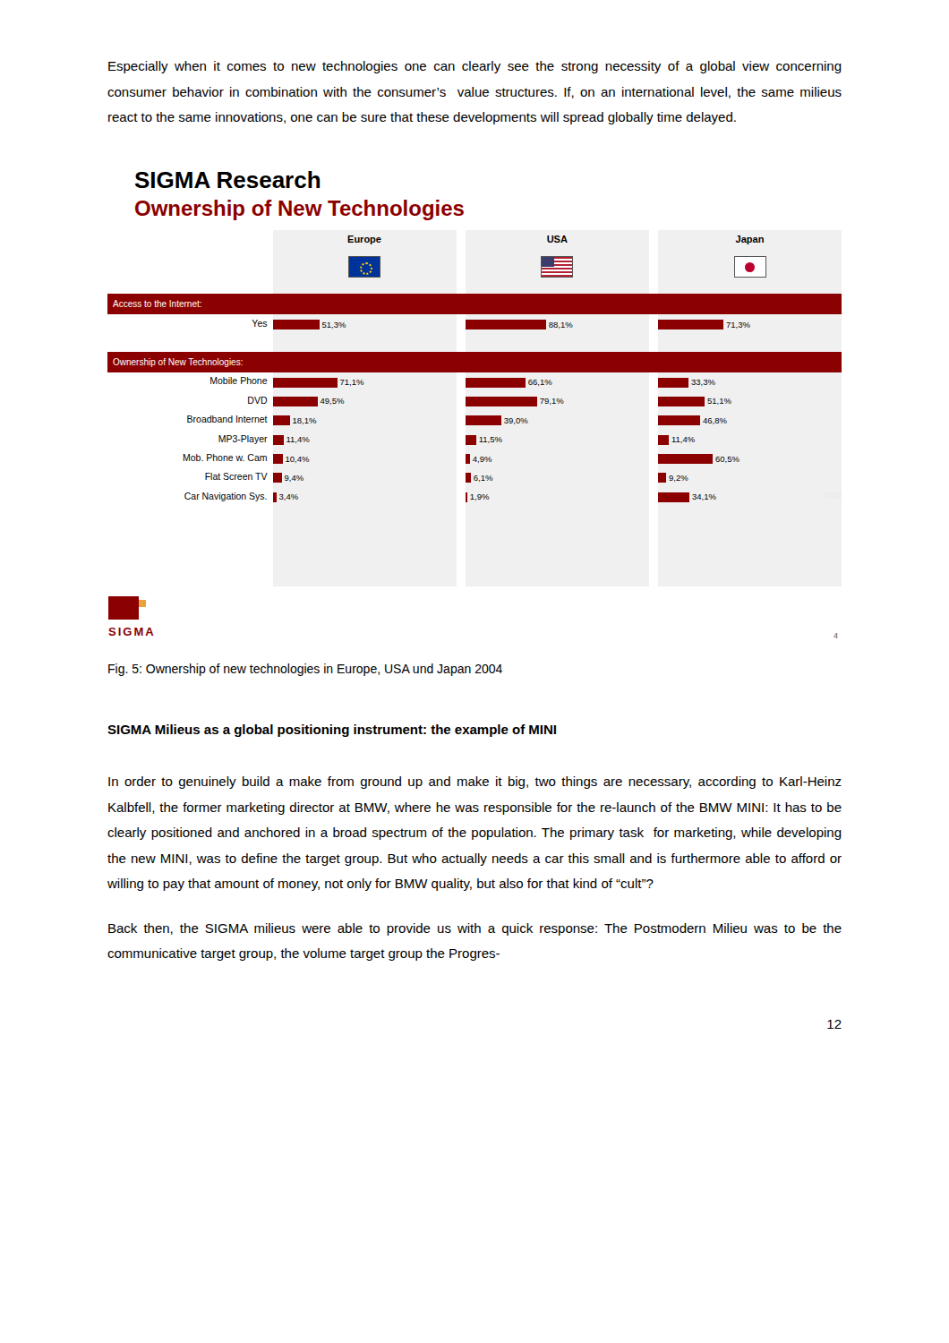Especially when it comes to new technologies one can clearly see the strong necessity of a global view concerning consumer behavior in combination with the consumer’s value structures. If, on an international level, the same milieus react to the same innovations, one can be sure that these developments will spread globally time delayed.
SIGMA Research
Ownership of New Technologies
| | Europe | | USA | | Japan |
| Access to the Internet: |
| Yes | 51,3% | | 88,1% | | 71,3% |
| Ownership of New Technologies: |
| Mobile Phone | 71,1% | | 66,1% | | 33,3% |
| DVD | 49,5% | | 79,1% | | 51,1% |
| Broadband Internet | 18,1% | | 39,0% | | 46,8% |
| MP3-Player | 11,4% | | 11,5% | | 11,4% |
| Mob. Phone w. Cam | 10,4% | | 4,9% | | 60,5% |
| Flat Screen TV | 9,4% | | 6,1% | | 9,2% |
| Car Navigation Sys. | 3,4% | | 1,9% | | 34,1% 1003 |
| SIGMA | 4 |
Fig. 5: Ownership of new technologies in Europe, USA und Japan 2004
SIGMA Milieus as a global positioning instrument: the example of MINI
In order to genuinely build a make from ground up and make it big, two things are necessary, according to Karl-Heinz Kalbfell, the former marketing director at BMW, where he was responsible for the re-launch of the BMW MINI: It has to be clearly positioned and anchored in a broad spectrum of the population. The primary task for marketing, while developing the new MINI, was to define the target group. But who actually needs a car this small and is furthermore able to afford or willing to pay that amount of money, not only for BMW quality, but also for that kind of “cult”?
Back then, the SIGMA milieus were able to provide us with a quick response: The Postmodern Milieu was to be the communicative target group, the volume target group the Progres-
12